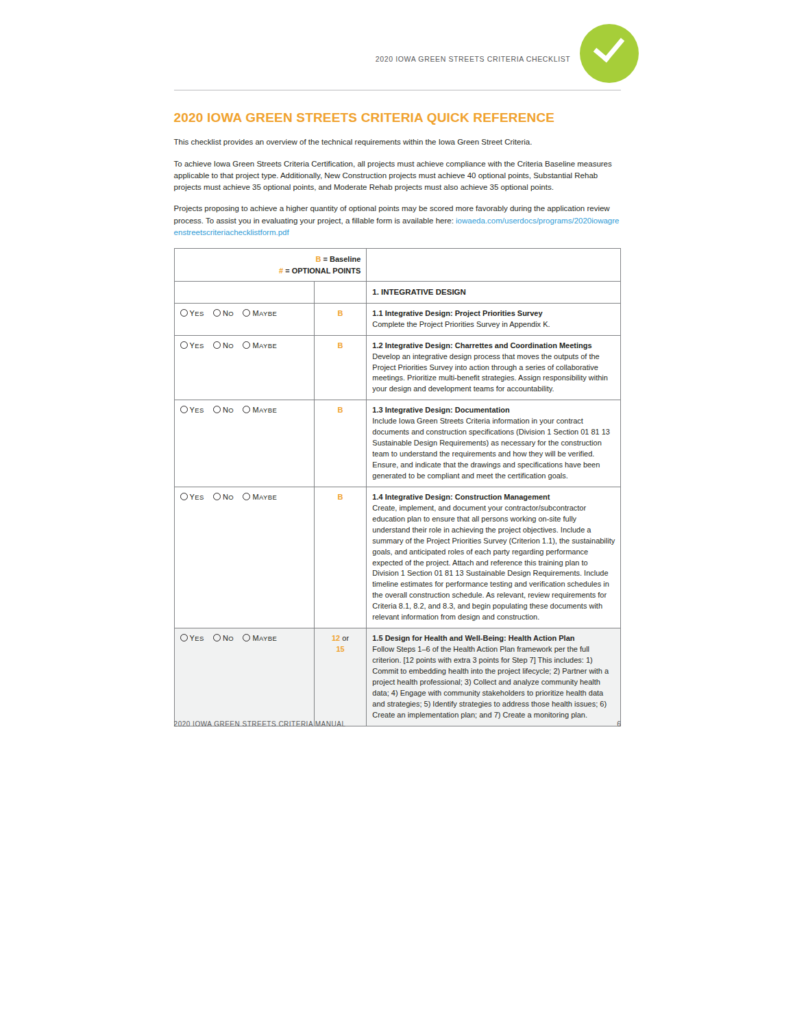2020 Iowa Green Streets Criteria Checklist
2020 IOWA GREEN STREETS CRITERIA QUICK REFERENCE
This checklist provides an overview of the technical requirements within the Iowa Green Street Criteria.
To achieve Iowa Green Streets Criteria Certification, all projects must achieve compliance with the Criteria Baseline measures applicable to that project type. Additionally, New Construction projects must achieve 40 optional points, Substantial Rehab projects must achieve 35 optional points, and Moderate Rehab projects must also achieve 35 optional points.
Projects proposing to achieve a higher quantity of optional points may be scored more favorably during the application review process. To assist you in evaluating your project, a fillable form is available here: iowaeda.com/userdocs/programs/2020iowagreenstreetscriteriachecklistform.pdf
| B = Baseline # = OPTIONAL POINTS | |
| | | 1. INTEGRATIVE DESIGN |
| Y ES N O M AYBE | B | 1.1 Integrative Design: Project Priorities Survey Complete the Project Priorities Survey in Appendix K. |
| Y ES N O M AYBE | B | 1.2 Integrative Design: Charrettes and Coordination Meetings Develop an integrative design process that moves the outputs of the Project Priorities Survey into action through a series of collaborative meetings. Prioritize multi-benefit strategies. Assign responsibility within your design and development teams for accountability. |
| Y ES N O M AYBE | B | 1.3 Integrative Design: Documentation Include Iowa Green Streets Criteria information in your contract documents and construction specifications (Division 1 Section 01 81 13 Sustainable Design Requirements) as necessary for the construction team to understand the requirements and how they will be verified. Ensure, and indicate that the drawings and specifications have been generated to be compliant and meet the certification goals. |
| Y ES N O M AYBE | B | 1.4 Integrative Design: Construction Management Create, implement, and document your contractor/subcontractor education plan to ensure that all persons working on-site fully understand their role in achieving the project objectives. Include a summary of the Project Priorities Survey (Criterion 1.1), the sustainability goals, and anticipated roles of each party regarding performance expected of the project. Attach and reference this training plan to Division 1 Section 01 81 13 Sustainable Design Requirements. Include timeline estimates for performance testing and verification schedules in the overall construction schedule. As relevant, review requirements for Criteria 8.1, 8.2, and 8.3, and begin populating these documents with relevant information from design and construction. |
| Y ES N O M AYBE | 12 or 15 | 1.5 Design for Health and Well-Being: Health Action Plan Follow Steps 1–6 of the Health Action Plan framework per the full criterion. [12 points with extra 3 points for Step 7] This includes: 1) Commit to embedding health into the project lifecycle; 2) Partner with a project health professional; 3) Collect and analyze community health data; 4) Engage with community stakeholders to prioritize health data and strategies; 5) Identify strategies to address those health issues; 6) Create an implementation plan; and 7) Create a monitoring plan. |
2020 Iowa Green Streets Criteria Manual
6